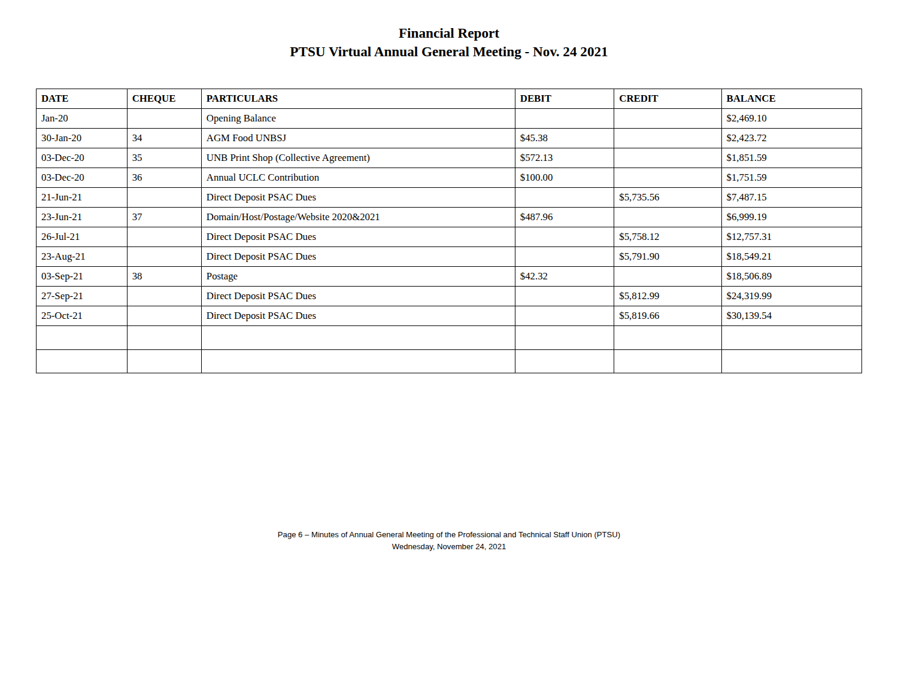Financial Report PTSU Virtual Annual General Meeting - Nov. 24 2021
| DATE | CHEQUE | PARTICULARS | DEBIT | CREDIT | BALANCE |
| --- | --- | --- | --- | --- | --- |
| Jan-20 | | Opening Balance | | | $2,469.10 |
| 30-Jan-20 | 34 | AGM Food UNBSJ | $45.38 | | $2,423.72 |
| 03-Dec-20 | 35 | UNB Print Shop (Collective Agreement) | $572.13 | | $1,851.59 |
| 03-Dec-20 | 36 | Annual UCLC Contribution | $100.00 | | $1,751.59 |
| 21-Jun-21 | | Direct Deposit PSAC Dues | | $5,735.56 | $7,487.15 |
| 23-Jun-21 | 37 | Domain/Host/Postage/Website 2020&2021 | $487.96 | | $6,999.19 |
| 26-Jul-21 | | Direct Deposit PSAC Dues | | $5,758.12 | $12,757.31 |
| 23-Aug-21 | | Direct Deposit PSAC Dues | | $5,791.90 | $18,549.21 |
| 03-Sep-21 | 38 | Postage | $42.32 | | $18,506.89 |
| 27-Sep-21 | | Direct Deposit PSAC Dues | | $5,812.99 | $24,319.99 |
| 25-Oct-21 | | Direct Deposit PSAC Dues | | $5,819.66 | $30,139.54 |
Page 6 – Minutes of Annual General Meeting of the Professional and Technical Staff Union (PTSU)
Wednesday, November 24, 2021